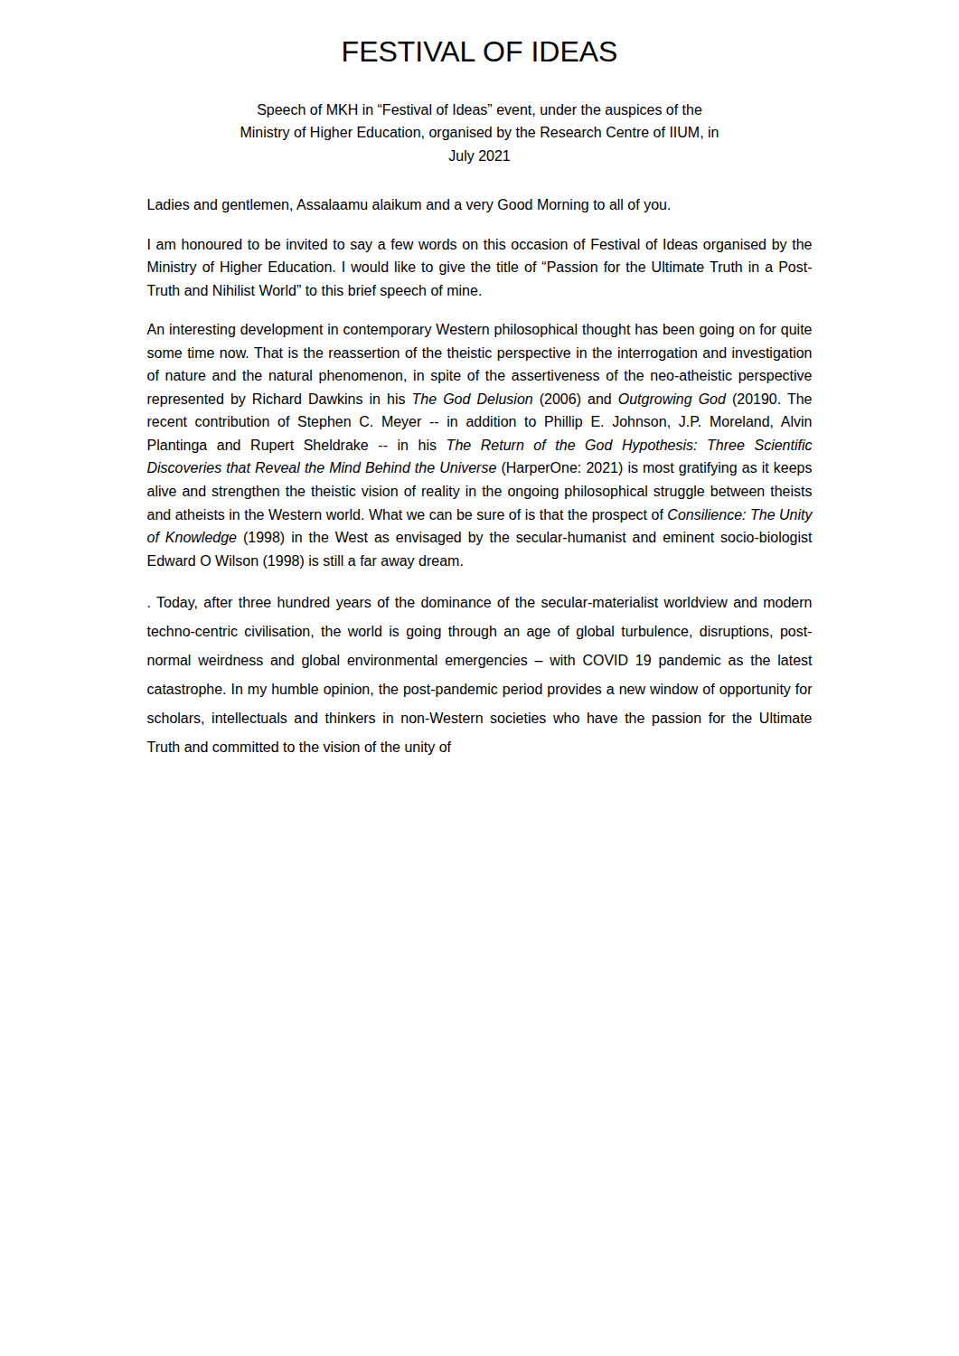FESTIVAL OF IDEAS
Speech of MKH in “Festival of Ideas” event, under the auspices of the Ministry of Higher Education, organised by the Research Centre of IIUM, in July 2021
Ladies and gentlemen, Assalaamu alaikum and a very Good Morning to all of you.
I am honoured to be invited to say a few words on this occasion of Festival of Ideas organised by the Ministry of Higher Education. I would like to give the title of “Passion for the Ultimate Truth in a Post-Truth and Nihilist World” to this brief speech of mine.
An interesting development in contemporary Western philosophical thought has been going on for quite some time now. That is the reassertion of the theistic perspective in the interrogation and investigation of nature and the natural phenomenon, in spite of the assertiveness of the neo-atheistic perspective represented by Richard Dawkins in his The God Delusion (2006) and Outgrowing God (20190. The recent contribution of Stephen C. Meyer -- in addition to Phillip E. Johnson, J.P. Moreland, Alvin Plantinga and Rupert Sheldrake -- in his The Return of the God Hypothesis: Three Scientific Discoveries that Reveal the Mind Behind the Universe (HarperOne: 2021) is most gratifying as it keeps alive and strengthen the theistic vision of reality in the ongoing philosophical struggle between theists and atheists in the Western world. What we can be sure of is that the prospect of Consilience: The Unity of Knowledge (1998) in the West as envisaged by the secular-humanist and eminent socio-biologist Edward O Wilson (1998) is still a far away dream.
. Today, after three hundred years of the dominance of the secular-materialist worldview and modern techno-centric civilisation, the world is going through an age of global turbulence, disruptions, post-normal weirdness and global environmental emergencies – with COVID 19 pandemic as the latest catastrophe. In my humble opinion, the post-pandemic period provides a new window of opportunity for scholars, intellectuals and thinkers in non-Western societies who have the passion for the Ultimate Truth and committed to the vision of the unity of